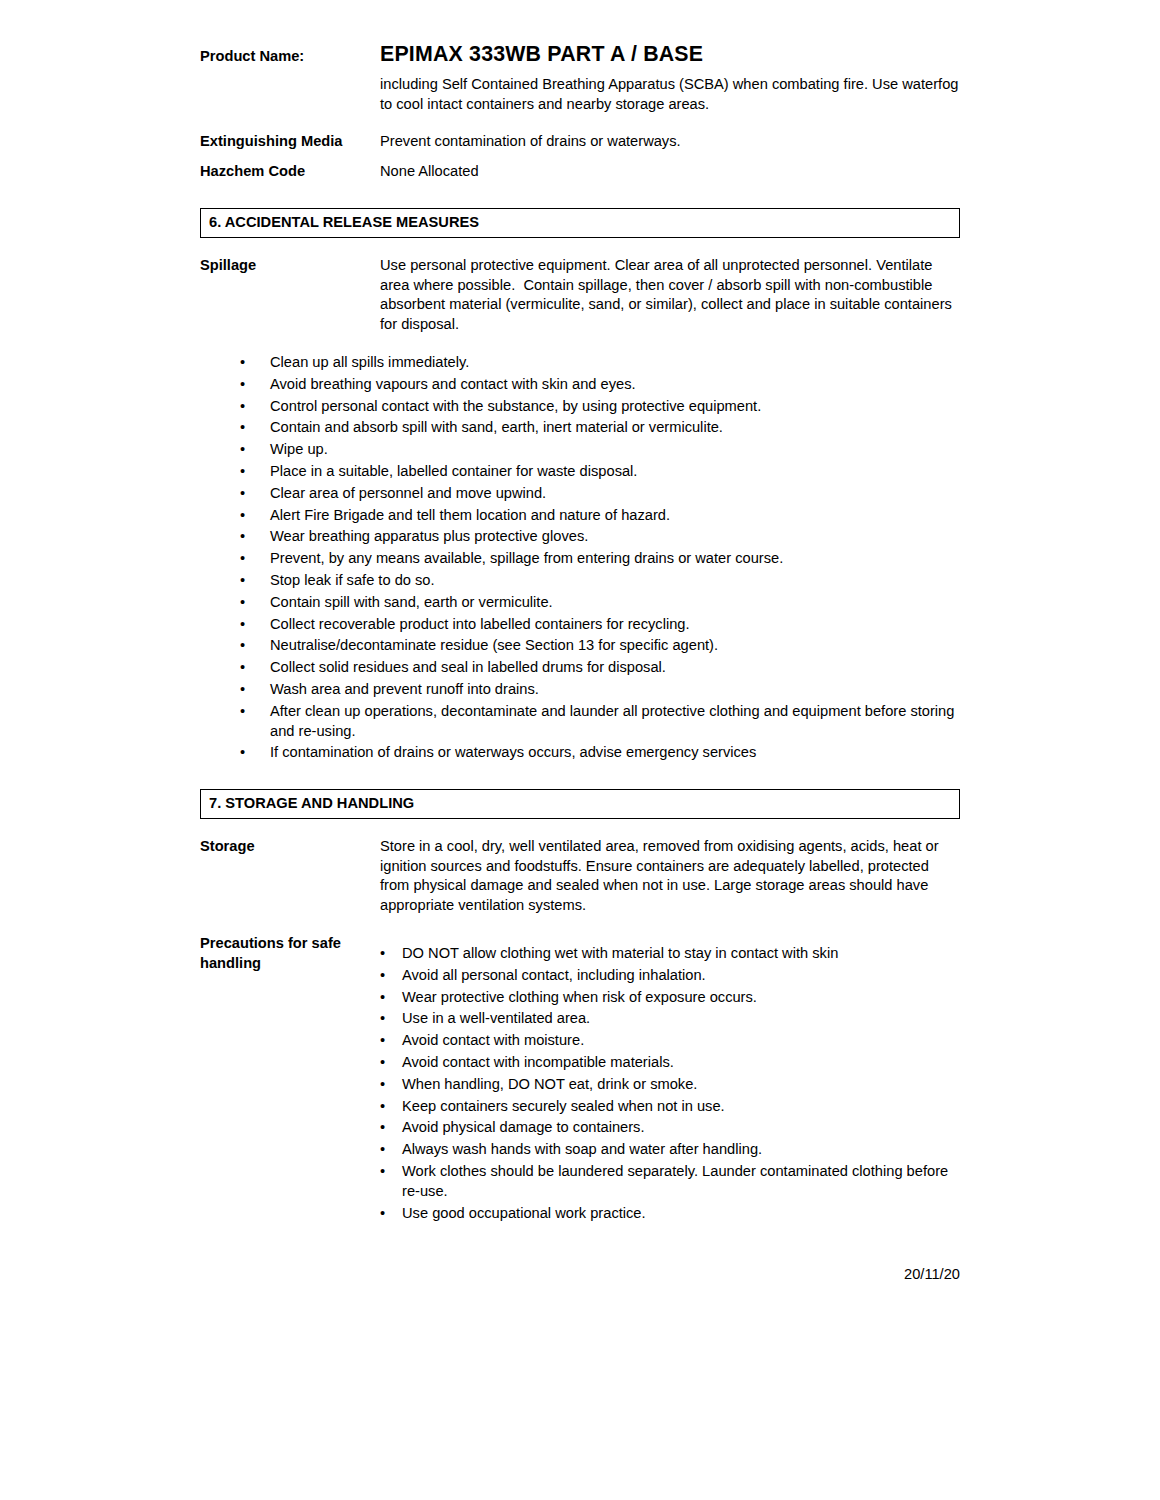Product Name:
EPIMAX 333WB PART A / BASE
including Self Contained Breathing Apparatus (SCBA) when combating fire. Use waterfog to cool intact containers and nearby storage areas.
Extinguishing Media
Prevent contamination of drains or waterways.
Hazchem Code
None Allocated
6. ACCIDENTAL RELEASE MEASURES
Spillage
Use personal protective equipment. Clear area of all unprotected personnel. Ventilate area where possible. Contain spillage, then cover / absorb spill with non-combustible absorbent material (vermiculite, sand, or similar), collect and place in suitable containers for disposal.
Clean up all spills immediately.
Avoid breathing vapours and contact with skin and eyes.
Control personal contact with the substance, by using protective equipment.
Contain and absorb spill with sand, earth, inert material or vermiculite.
Wipe up.
Place in a suitable, labelled container for waste disposal.
Clear area of personnel and move upwind.
Alert Fire Brigade and tell them location and nature of hazard.
Wear breathing apparatus plus protective gloves.
Prevent, by any means available, spillage from entering drains or water course.
Stop leak if safe to do so.
Contain spill with sand, earth or vermiculite.
Collect recoverable product into labelled containers for recycling.
Neutralise/decontaminate residue (see Section 13 for specific agent).
Collect solid residues and seal in labelled drums for disposal.
Wash area and prevent runoff into drains.
After clean up operations, decontaminate and launder all protective clothing and equipment before storing and re-using.
If contamination of drains or waterways occurs, advise emergency services
7. STORAGE AND HANDLING
Storage
Store in a cool, dry, well ventilated area, removed from oxidising agents, acids, heat or ignition sources and foodstuffs. Ensure containers are adequately labelled, protected from physical damage and sealed when not in use. Large storage areas should have appropriate ventilation systems.
Precautions for safe handling
DO NOT allow clothing wet with material to stay in contact with skin
Avoid all personal contact, including inhalation.
Wear protective clothing when risk of exposure occurs.
Use in a well-ventilated area.
Avoid contact with moisture.
Avoid contact with incompatible materials.
When handling, DO NOT eat, drink or smoke.
Keep containers securely sealed when not in use.
Avoid physical damage to containers.
Always wash hands with soap and water after handling.
Work clothes should be laundered separately. Launder contaminated clothing before re-use.
Use good occupational work practice.
20/11/20